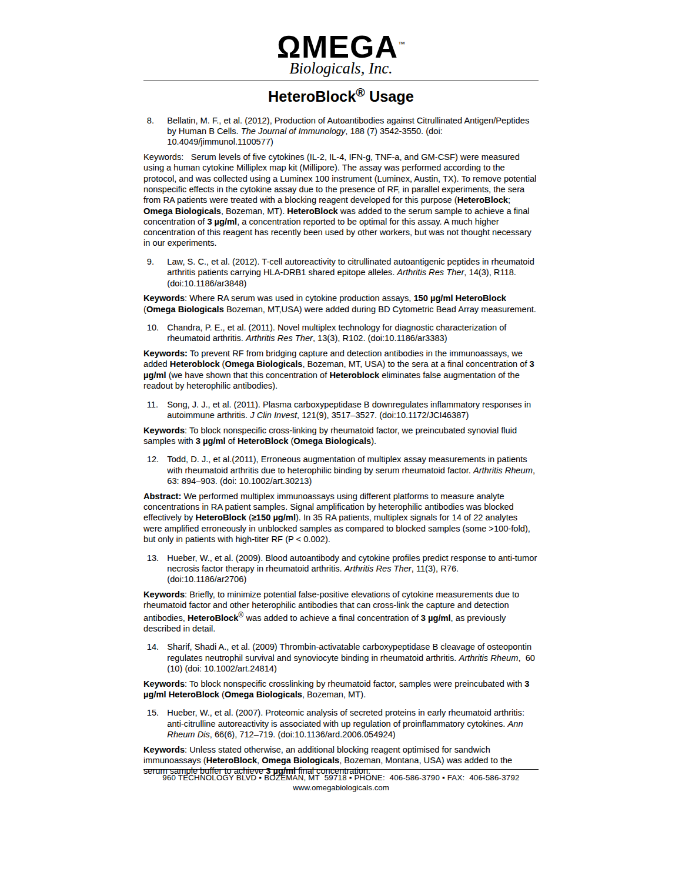ΩMEGA™
Biologicals, Inc.
HeteroBlock® Usage
8. Bellatin, M. F., et al. (2012), Production of Autoantibodies against Citrullinated Antigen/Peptides by Human B Cells. The Journal of Immunology, 188 (7) 3542-3550. (doi: 10.4049/jimmunol.1100577)
Keywords: Serum levels of five cytokines (IL-2, IL-4, IFN-g, TNF-a, and GM-CSF) were measured using a human cytokine Milliplex map kit (Millipore). The assay was performed according to the protocol, and was collected using a Luminex 100 instrument (Luminex, Austin, TX). To remove potential nonspecific effects in the cytokine assay due to the presence of RF, in parallel experiments, the sera from RA patients were treated with a blocking reagent developed for this purpose (HeteroBlock; Omega Biologicals, Bozeman, MT). HeteroBlock was added to the serum sample to achieve a final concentration of 3 µg/ml, a concentration reported to be optimal for this assay. A much higher concentration of this reagent has recently been used by other workers, but was not thought necessary in our experiments.
9. Law, S. C., et al. (2012). T-cell autoreactivity to citrullinated autoantigenic peptides in rheumatoid arthritis patients carrying HLA-DRB1 shared epitope alleles. Arthritis Res Ther, 14(3), R118. (doi:10.1186/ar3848)
Keywords: Where RA serum was used in cytokine production assays, 150 µg/ml HeteroBlock (Omega Biologicals Bozeman, MT,USA) were added during BD Cytometric Bead Array measurement.
10. Chandra, P. E., et al. (2011). Novel multiplex technology for diagnostic characterization of rheumatoid arthritis. Arthritis Res Ther, 13(3), R102. (doi:10.1186/ar3383)
Keywords: To prevent RF from bridging capture and detection antibodies in the immunoassays, we added Heteroblock (Omega Biologicals, Bozeman, MT, USA) to the sera at a final concentration of 3 µg/ml (we have shown that this concentration of Heteroblock eliminates false augmentation of the readout by heterophilic antibodies).
11. Song, J. J., et al. (2011). Plasma carboxypeptidase B downregulates inflammatory responses in autoimmune arthritis. J Clin Invest, 121(9), 3517–3527. (doi:10.1172/JCI46387)
Keywords: To block nonspecific cross-linking by rheumatoid factor, we preincubated synovial fluid samples with 3 µg/ml of HeteroBlock (Omega Biologicals).
12. Todd, D. J., et al.(2011), Erroneous augmentation of multiplex assay measurements in patients with rheumatoid arthritis due to heterophilic binding by serum rheumatoid factor. Arthritis Rheum, 63: 894–903. (doi: 10.1002/art.30213)
Abstract: We performed multiplex immunoassays using different platforms to measure analyte concentrations in RA patient samples. Signal amplification by heterophilic antibodies was blocked effectively by HeteroBlock (≥150 µg/ml). In 35 RA patients, multiplex signals for 14 of 22 analytes were amplified erroneously in unblocked samples as compared to blocked samples (some >100-fold), but only in patients with high-titer RF (P < 0.002).
13. Hueber, W., et al. (2009). Blood autoantibody and cytokine profiles predict response to anti-tumor necrosis factor therapy in rheumatoid arthritis. Arthritis Res Ther, 11(3), R76. (doi:10.1186/ar2706)
Keywords: Briefly, to minimize potential false-positive elevations of cytokine measurements due to rheumatoid factor and other heterophilic antibodies that can cross-link the capture and detection antibodies, HeteroBlock® was added to achieve a final concentration of 3 µg/ml, as previously described in detail.
14. Sharif, Shadi A., et al. (2009) Thrombin-activatable carboxypeptidase B cleavage of osteopontin regulates neutrophil survival and synoviocyte binding in rheumatoid arthritis. Arthritis Rheum, 60 (10) (doi: 10.1002/art.24814)
Keywords: To block nonspecific crosslinking by rheumatoid factor, samples were preincubated with 3 µg/ml HeteroBlock (Omega Biologicals, Bozeman, MT).
15. Hueber, W., et al. (2007). Proteomic analysis of secreted proteins in early rheumatoid arthritis: anti-citrulline autoreactivity is associated with up regulation of proinflammatory cytokines. Ann Rheum Dis, 66(6), 712–719. (doi:10.1136/ard.2006.054924)
Keywords: Unless stated otherwise, an additional blocking reagent optimised for sandwich immunoassays (HeteroBlock, Omega Biologicals, Bozeman, Montana, USA) was added to the serum sample buffer to achieve 3 µg/ml final concentration.
960 TECHNOLOGY BLVD ▪ BOZEMAN, MT 59718 ▪ PHONE: 406-586-3790 ▪ FAX: 406-586-3792
www.omegabiologicals.com